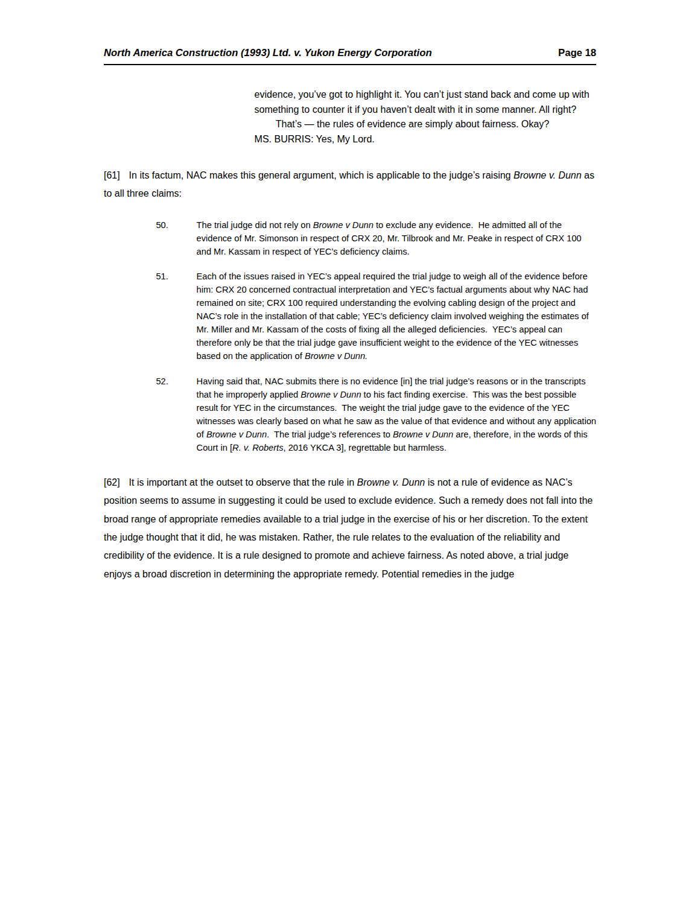North America Construction (1993) Ltd. v. Yukon Energy Corporation Page 18
evidence, you’ve got to highlight it. You can’t just stand back and come up with something to counter it if you haven’t dealt with it in some manner. All right?
That’s — the rules of evidence are simply about fairness. Okay?
MS. BURRIS: Yes, My Lord.
[61] In its factum, NAC makes this general argument, which is applicable to the judge’s raising Browne v. Dunn as to all three claims:
50. The trial judge did not rely on Browne v Dunn to exclude any evidence. He admitted all of the evidence of Mr. Simonson in respect of CRX 20, Mr. Tilbrook and Mr. Peake in respect of CRX 100 and Mr. Kassam in respect of YEC’s deficiency claims.
51. Each of the issues raised in YEC’s appeal required the trial judge to weigh all of the evidence before him: CRX 20 concerned contractual interpretation and YEC’s factual arguments about why NAC had remained on site; CRX 100 required understanding the evolving cabling design of the project and NAC’s role in the installation of that cable; YEC’s deficiency claim involved weighing the estimates of Mr. Miller and Mr. Kassam of the costs of fixing all the alleged deficiencies. YEC’s appeal can therefore only be that the trial judge gave insufficient weight to the evidence of the YEC witnesses based on the application of Browne v Dunn.
52. Having said that, NAC submits there is no evidence [in] the trial judge’s reasons or in the transcripts that he improperly applied Browne v Dunn to his fact finding exercise. This was the best possible result for YEC in the circumstances. The weight the trial judge gave to the evidence of the YEC witnesses was clearly based on what he saw as the value of that evidence and without any application of Browne v Dunn. The trial judge’s references to Browne v Dunn are, therefore, in the words of this Court in [R. v. Roberts, 2016 YKCA 3], regrettable but harmless.
[62] It is important at the outset to observe that the rule in Browne v. Dunn is not a rule of evidence as NAC’s position seems to assume in suggesting it could be used to exclude evidence. Such a remedy does not fall into the broad range of appropriate remedies available to a trial judge in the exercise of his or her discretion. To the extent the judge thought that it did, he was mistaken. Rather, the rule relates to the evaluation of the reliability and credibility of the evidence. It is a rule designed to promote and achieve fairness. As noted above, a trial judge enjoys a broad discretion in determining the appropriate remedy. Potential remedies in the judge